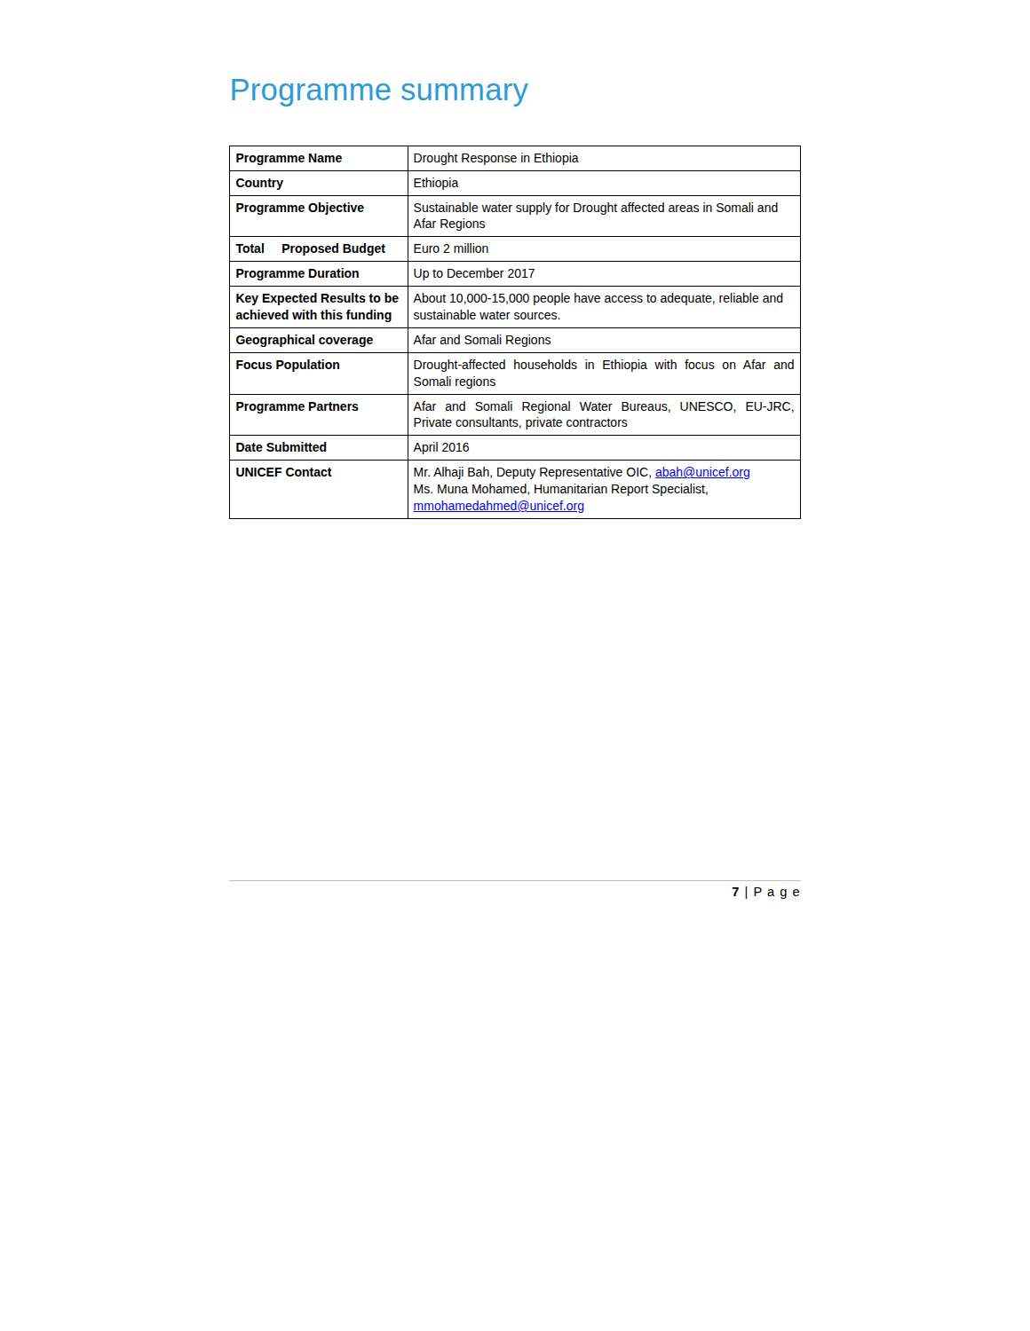Programme summary
| Programme Name | Drought Response in Ethiopia |
| Country | Ethiopia |
| Programme Objective | Sustainable water supply for Drought affected areas in Somali and Afar Regions |
| Total Proposed Budget | Euro 2 million |
| Programme Duration | Up to December 2017 |
| Key Expected Results to be achieved with this funding | About 10,000-15,000 people have access to adequate, reliable and sustainable water sources. |
| Geographical coverage | Afar and Somali Regions |
| Focus Population | Drought-affected households in Ethiopia with focus on Afar and Somali regions |
| Programme Partners | Afar and Somali Regional Water Bureaus, UNESCO, EU-JRC, Private consultants, private contractors |
| Date Submitted | April 2016 |
| UNICEF Contact | Mr. Alhaji Bah, Deputy Representative OIC, abah@unicef.org Ms. Muna Mohamed, Humanitarian Report Specialist, mmohamedahmed@unicef.org |
7 | P a g e